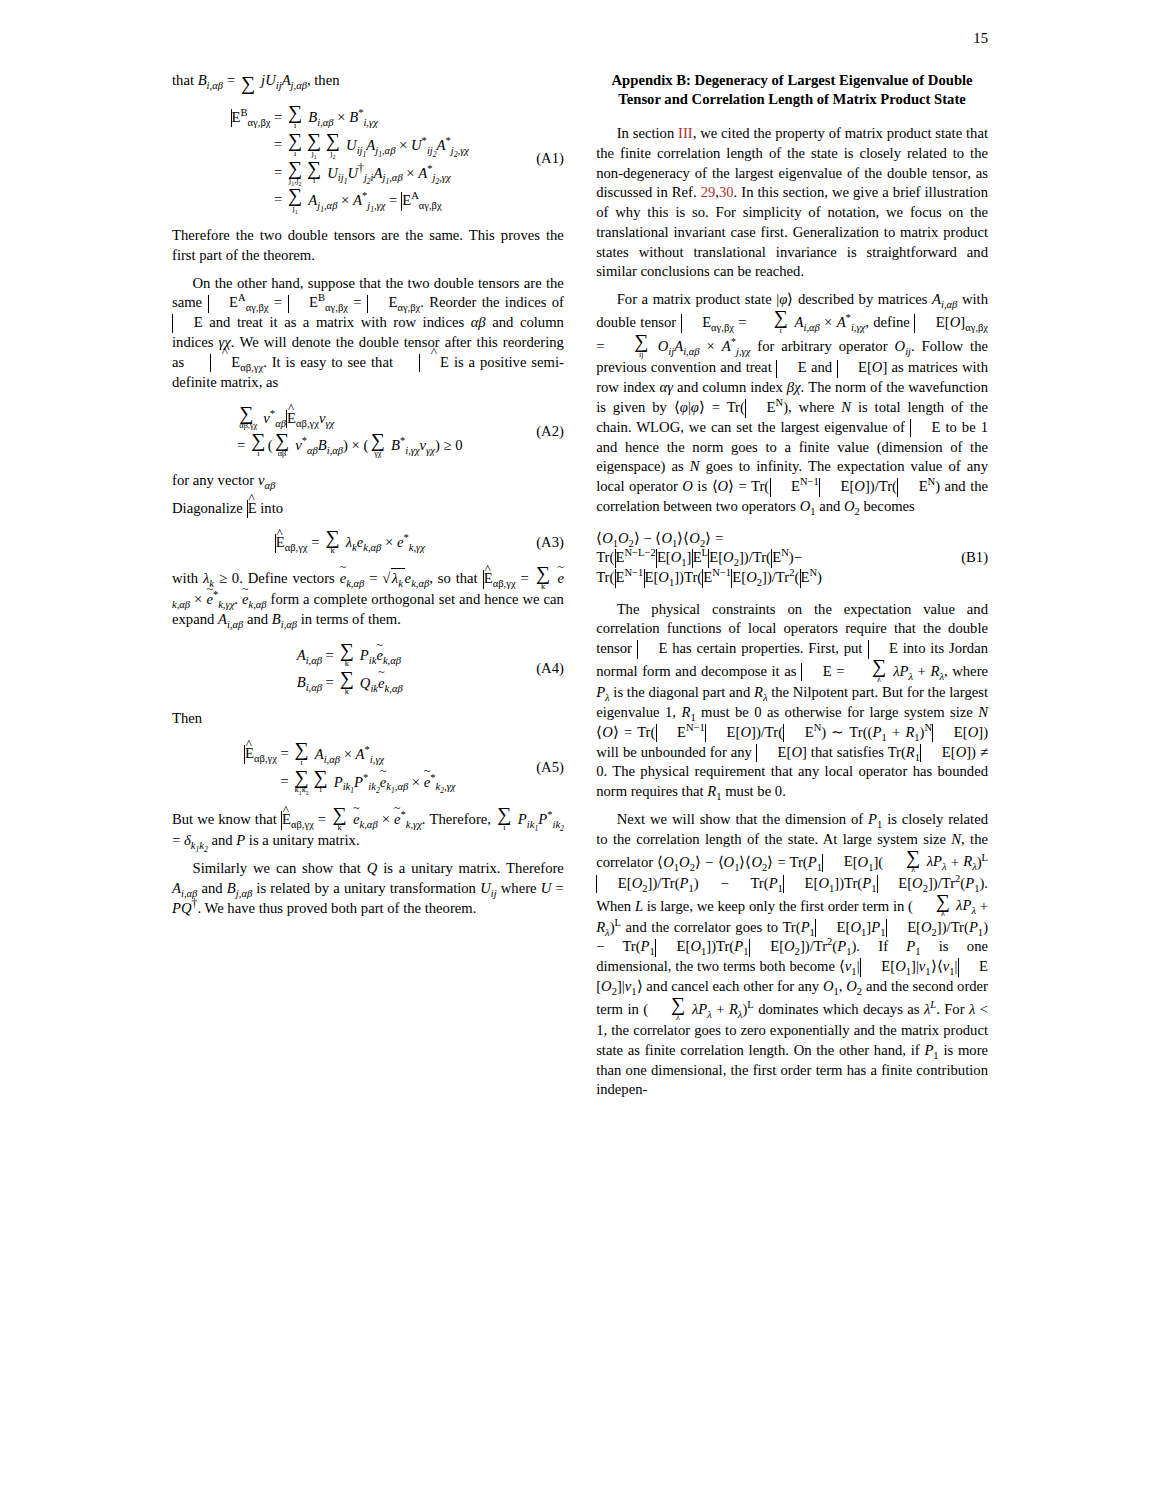15
that Bi,αβ = ∑ jUijAj,αβ, then
| E B αγ,βχ | = | ∑ i B i,αβ × B * i,γχ |
| | = | ∑ i ∑ j 1 ∑ j 2 U ij 1 A j 1 ,αβ × U * ij 2 A * j 2 ,γχ |
| | = | ∑ j 1 ,j 2 ∑ i U ij 1 U † j 2 i A j 1 ,αβ × A * j 2 ,γχ |
| | = | ∑ j 1 A j 1 ,αβ × A * j 1 ,γχ = E A αγ,βχ |
(A1)
Therefore the two double tensors are the same. This proves the first part of the theorem.
On the other hand, suppose that the two double tensors are the same EAαγ,βχ = EBαγ,βχ = Eαγ,βχ. Reorder the indices of E and treat it as a matrix with row indices αβ and column indices γχ. We will denote the double tensor after this reordering as Eαβ,γχ. It is easy to see that E is a positive semi-definite matrix, as
| ∑ αβ,γχ v * αβ E αβ,γχ v γχ |
| = ∑ i ( ∑ αβ v * αβ B i,αβ ) × ( ∑ γχ B * i,γχ v γχ ) ≥ 0 |
(A2)
for any vector vαβ
Diagonalize E into
Eαβ,γχ = ∑k λkek,αβ × e*k,γχ
(A3)
with λk ≥ 0. Define vectors ek,αβ = √λk ek,αβ, so that Eαβ,γχ = ∑k ek,αβ × e*k,γχ. ek,αβ form a complete orthogonal set and hence we can expand Ai,αβ and Bi,αβ in terms of them.
| A i,αβ | = | ∑ k P ik e k,αβ |
| B i,αβ | = | ∑ k Q ik e k,αβ |
(A4)
Then
| E αβ,γχ | = | ∑ i A i,αβ × A * i,γχ |
| | = | ∑ k 1 k 2 ∑ i P ik 1 P * ik 2 e k 1 ,αβ × e * k 2 ,γχ |
(A5)
But we know that Eαβ,γχ = ∑k ek,αβ × e*k,γχ. Therefore, ∑i Pik1P*ik2 = δk1k2 and P is a unitary matrix.
Similarly we can show that Q is a unitary matrix. Therefore Ai,αβ and Bj,αβ is related by a unitary transformation Uij where U = PQ†. We have thus proved both part of the theorem.
Appendix B: Degeneracy of Largest Eigenvalue of Double Tensor and Correlation Length of Matrix Product State
In section III, we cited the property of matrix product state that the finite correlation length of the state is closely related to the non-degeneracy of the largest eigenvalue of the double tensor, as discussed in Ref. 29,30. In this section, we give a brief illustration of why this is so. For simplicity of notation, we focus on the translational invariant case first. Generalization to matrix product states without translational invariance is straightforward and similar conclusions can be reached.
For a matrix product state |φ⟩ described by matrices Ai,αβ with double tensor Eαγ,βχ = ∑i Ai,αβ × A*i,γχ, define E[O]αγ,βχ = ∑ij OijAi,αβ × A*j,γχ for arbitrary operator Oij. Follow the previous convention and treat E and E[O] as matrices with row index αγ and column index βχ. The norm of the wavefunction is given by ⟨φ|φ⟩ = Tr(EN), where N is total length of the chain. WLOG, we can set the largest eigenvalue of E to be 1 and hence the norm goes to a finite value (dimension of the eigenspace) as N goes to infinity. The expectation value of any local operator O is ⟨O⟩ = Tr(EN−1E[O])/Tr(EN) and the correlation between two operators O1 and O2 becomes
⟨O1O2⟩ − ⟨O1⟩⟨O2⟩ =
Tr(EN−L−2E[O1]ELE[O2])/Tr(EN)−
Tr(EN−1E[O1])Tr(EN−1E[O2])/Tr2(EN)
(B1)
The physical constraints on the expectation value and correlation functions of local operators require that the double tensor E has certain properties. First, put E into its Jordan normal form and decompose it as E = ∑λ λPλ + Rλ, where Pλ is the diagonal part and Rλ the Nilpotent part. But for the largest eigenvalue 1, R1 must be 0 as otherwise for large system size N ⟨O⟩ = Tr(EN−1E[O])/Tr(EN) ∼ Tr((P1 + R1)NE[O]) will be unbounded for any E[O] that satisfies Tr(R1E[O]) ≠ 0. The physical requirement that any local operator has bounded norm requires that R1 must be 0.
Next we will show that the dimension of P1 is closely related to the correlation length of the state. At large system size N, the correlator ⟨O1O2⟩ − ⟨O1⟩⟨O2⟩ = Tr(P1E[O1](∑λ λPλ + Rλ)LE[O2])/Tr(P1) − Tr(P1E[O1])Tr(P1E[O2])/Tr2(P1). When L is large, we keep only the first order term in (∑λ λPλ + Rλ)L and the correlator goes to Tr(P1E[O1]P1E[O2])/Tr(P1) − Tr(P1E[O1])Tr(P1E[O2])/Tr2(P1). If P1 is one dimensional, the two terms both become ⟨v1|E[O1]|v1⟩⟨v1|E[O2]|v1⟩ and cancel each other for any O1, O2 and the second order term in (∑λ λPλ + Rλ)L dominates which decays as λL. For λ < 1, the correlator goes to zero exponentially and the matrix product state as finite correlation length. On the other hand, if P1 is more than one dimensional, the first order term has a finite contribution indepen-